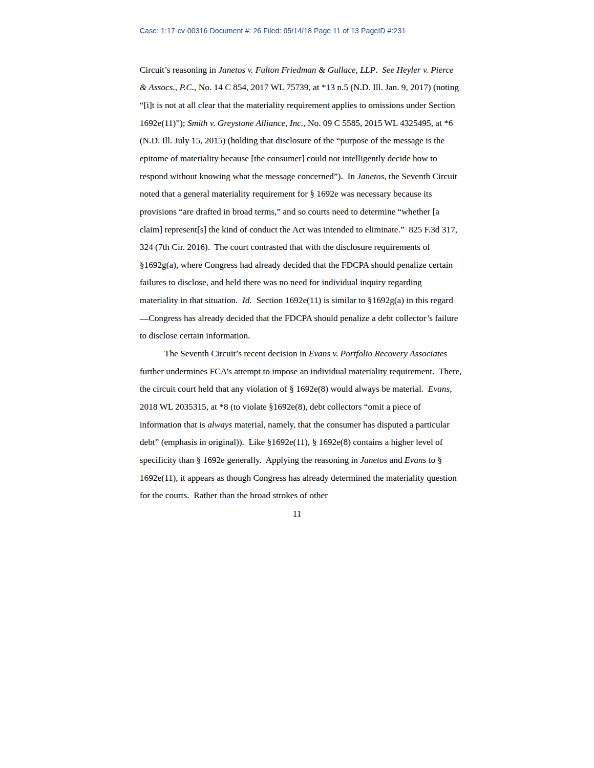Case: 1:17-cv-00316 Document #: 26 Filed: 05/14/18 Page 11 of 13 PageID #:231
Circuit’s reasoning in Janetos v. Fulton Friedman & Gullace, LLP. See Heyler v. Pierce & Assocs., P.C., No. 14 C 854, 2017 WL 75739, at *13 n.5 (N.D. Ill. Jan. 9, 2017) (noting “[i]t is not at all clear that the materiality requirement applies to omissions under Section 1692e(11)”); Smith v. Greystone Alliance, Inc., No. 09 C 5585, 2015 WL 4325495, at *6 (N.D. Ill. July 15, 2015) (holding that disclosure of the “purpose of the message is the epitome of materiality because [the consumer] could not intelligently decide how to respond without knowing what the message concerned”). In Janetos, the Seventh Circuit noted that a general materiality requirement for § 1692e was necessary because its provisions “are drafted in broad terms,” and so courts need to determine “whether [a claim] represent[s] the kind of conduct the Act was intended to eliminate.” 825 F.3d 317, 324 (7th Cir. 2016). The court contrasted that with the disclosure requirements of §1692g(a), where Congress had already decided that the FDCPA should penalize certain failures to disclose, and held there was no need for individual inquiry regarding materiality in that situation. Id. Section 1692e(11) is similar to §1692g(a) in this regard—Congress has already decided that the FDCPA should penalize a debt collector’s failure to disclose certain information.
The Seventh Circuit’s recent decision in Evans v. Portfolio Recovery Associates further undermines FCA’s attempt to impose an individual materiality requirement. There, the circuit court held that any violation of § 1692e(8) would always be material. Evans, 2018 WL 2035315, at *8 (to violate §1692e(8), debt collectors “omit a piece of information that is always material, namely, that the consumer has disputed a particular debt” (emphasis in original)). Like §1692e(11), § 1692e(8) contains a higher level of specificity than § 1692e generally. Applying the reasoning in Janetos and Evans to § 1692e(11), it appears as though Congress has already determined the materiality question for the courts. Rather than the broad strokes of other
11